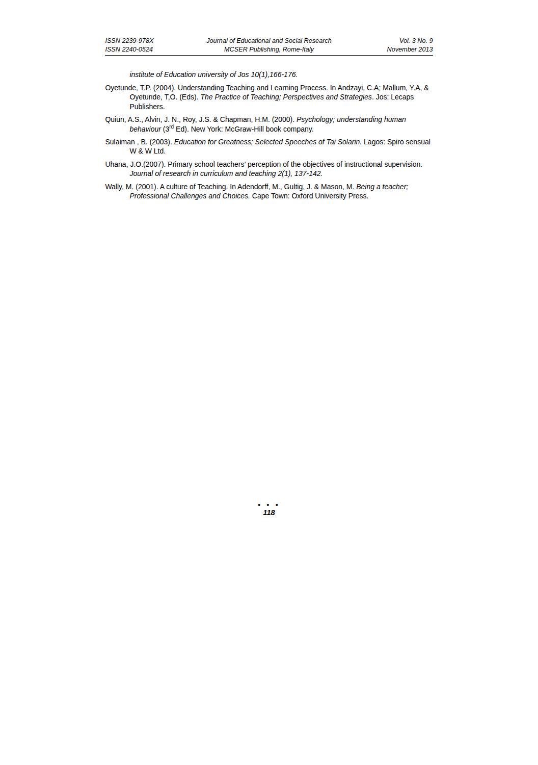| ISSN 2239-978X ISSN 2240-0524 | Journal of Educational and Social Research MCSER Publishing, Rome-Italy | Vol. 3 No. 9 November 2013 |
institute of Education university of Jos 10(1),166-176.
Oyetunde, T.P. (2004). Understanding Teaching and Learning Process. In Andzayi, C.A; Mallum, Y.A, & Oyetunde, T,O. (Eds). The Practice of Teaching; Perspectives and Strategies. Jos: Lecaps Publishers.
Quiun, A.S., Alvin, J. N., Roy, J.S. & Chapman, H.M. (2000). Psychology; understanding human behaviour (3rd Ed). New York: McGraw-Hill book company.
Sulaiman , B. (2003). Education for Greatness; Selected Speeches of Tai Solarin. Lagos: Spiro sensual W & W Ltd.
Uhana, J.O.(2007). Primary school teachers’ perception of the objectives of instructional supervision. Journal of research in curriculum and teaching 2(1), 137-142.
Wally, M. (2001). A culture of Teaching. In Adendorff, M., Gultig, J. & Mason, M. Being a teacher; Professional Challenges and Choices. Cape Town: Oxford University Press.
• • •
118